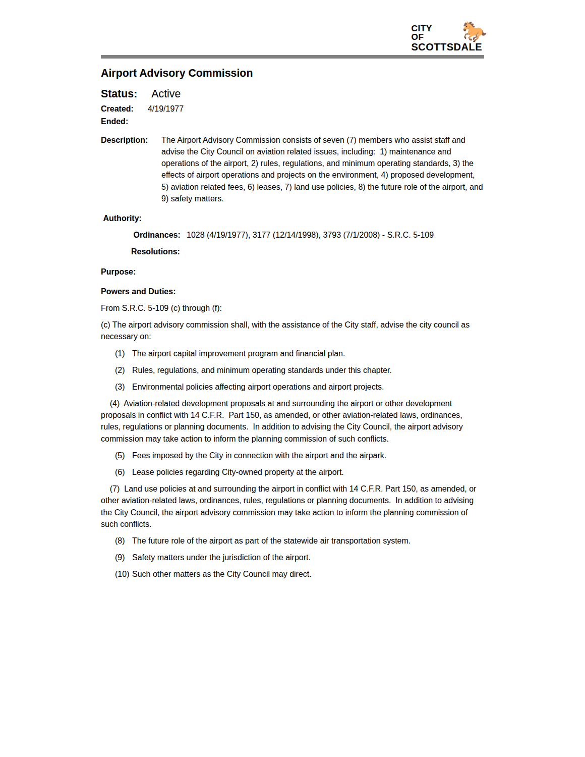🐎 CITY OF SCOTTSDALE
Airport Advisory Commission
Status: Active
Created: 4/19/1977
Ended:
Description:
The Airport Advisory Commission consists of seven (7) members who assist staff and advise the City Council on aviation related issues, including: 1) maintenance and operations of the airport, 2) rules, regulations, and minimum operating standards, 3) the effects of airport operations and projects on the environment, 4) proposed development, 5) aviation related fees, 6) leases, 7) land use policies, 8) the future role of the airport, and 9) safety matters.
Authority:
Ordinances: 1028 (4/19/1977), 3177 (12/14/1998), 3793 (7/1/2008) - S.R.C. 5-109
Resolutions:
Purpose:
Powers and Duties:
From S.R.C. 5-109 (c) through (f):
(c) The airport advisory commission shall, with the assistance of the City staff, advise the city council as necessary on:
(1) The airport capital improvement program and financial plan.
(2) Rules, regulations, and minimum operating standards under this chapter.
(3) Environmental policies affecting airport operations and airport projects.
(4) Aviation-related development proposals at and surrounding the airport or other development proposals in conflict with 14 C.F.R. Part 150, as amended, or other aviation-related laws, ordinances, rules, regulations or planning documents. In addition to advising the City Council, the airport advisory commission may take action to inform the planning commission of such conflicts.
(5) Fees imposed by the City in connection with the airport and the airpark.
(6) Lease policies regarding City-owned property at the airport.
(7) Land use policies at and surrounding the airport in conflict with 14 C.F.R. Part 150, as amended, or other aviation-related laws, ordinances, rules, regulations or planning documents. In addition to advising the City Council, the airport advisory commission may take action to inform the planning commission of such conflicts.
(8) The future role of the airport as part of the statewide air transportation system.
(9) Safety matters under the jurisdiction of the airport.
(10) Such other matters as the City Council may direct.